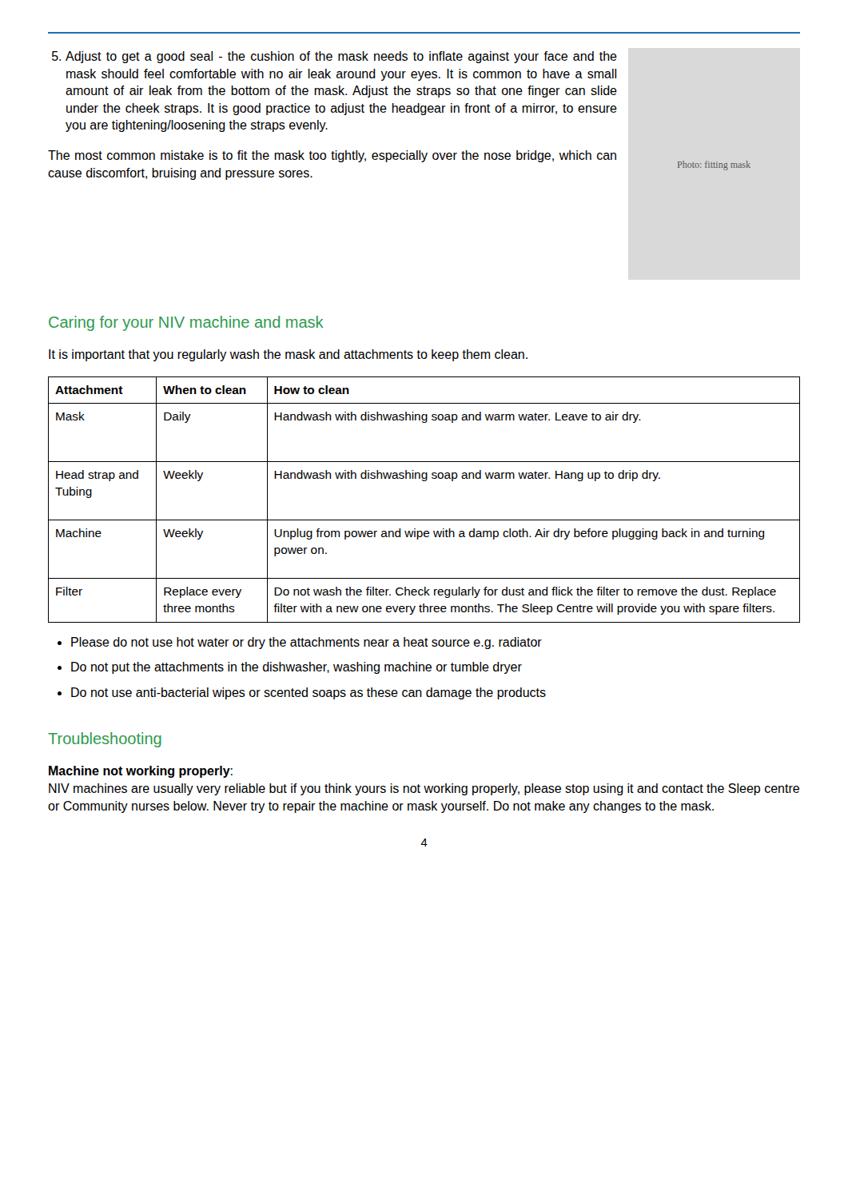Adjust to get a good seal - the cushion of the mask needs to inflate against your face and the mask should feel comfortable with no air leak around your eyes. It is common to have a small amount of air leak from the bottom of the mask. Adjust the straps so that one finger can slide under the cheek straps. It is good practice to adjust the headgear in front of a mirror, to ensure you are tightening/loosening the straps evenly.
The most common mistake is to fit the mask too tightly, especially over the nose bridge, which can cause discomfort, bruising and pressure sores.
Caring for your NIV machine and mask
It is important that you regularly wash the mask and attachments to keep them clean.
| Attachment | When to clean | How to clean |
| --- | --- | --- |
| Mask | Daily | Handwash with dishwashing soap and warm water. Leave to air dry. |
| Head strap and Tubing | Weekly | Handwash with dishwashing soap and warm water. Hang up to drip dry. |
| Machine | Weekly | Unplug from power and wipe with a damp cloth. Air dry before plugging back in and turning power on. |
| Filter | Replace every three months | Do not wash the filter. Check regularly for dust and flick the filter to remove the dust. Replace filter with a new one every three months. The Sleep Centre will provide you with spare filters. |
Please do not use hot water or dry the attachments near a heat source e.g. radiator
Do not put the attachments in the dishwasher, washing machine or tumble dryer
Do not use anti-bacterial wipes or scented soaps as these can damage the products
Troubleshooting
Machine not working properly:
NIV machines are usually very reliable but if you think yours is not working properly, please stop using it and contact the Sleep centre or Community nurses below. Never try to repair the machine or mask yourself. Do not make any changes to the mask.
4